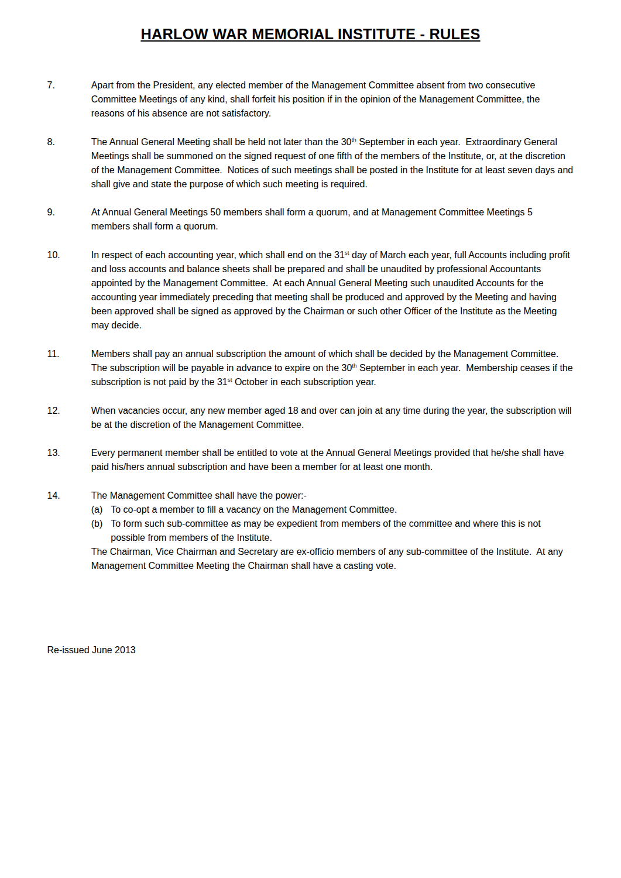HARLOW WAR MEMORIAL INSTITUTE - RULES
7.
Apart from the President, any elected member of the Management Committee absent from two consecutive Committee Meetings of any kind, shall forfeit his position if in the opinion of the Management Committee, the reasons of his absence are not satisfactory.
8.
The Annual General Meeting shall be held not later than the 30th September in each year. Extraordinary General Meetings shall be summoned on the signed request of one fifth of the members of the Institute, or, at the discretion of the Management Committee. Notices of such meetings shall be posted in the Institute for at least seven days and shall give and state the purpose of which such meeting is required.
9.
At Annual General Meetings 50 members shall form a quorum, and at Management Committee Meetings 5 members shall form a quorum.
10.
In respect of each accounting year, which shall end on the 31st day of March each year, full Accounts including profit and loss accounts and balance sheets shall be prepared and shall be unaudited by professional Accountants appointed by the Management Committee. At each Annual General Meeting such unaudited Accounts for the accounting year immediately preceding that meeting shall be produced and approved by the Meeting and having been approved shall be signed as approved by the Chairman or such other Officer of the Institute as the Meeting may decide.
11.
Members shall pay an annual subscription the amount of which shall be decided by the Management Committee. The subscription will be payable in advance to expire on the 30th September in each year. Membership ceases if the subscription is not paid by the 31st October in each subscription year.
12.
When vacancies occur, any new member aged 18 and over can join at any time during the year, the subscription will be at the discretion of the Management Committee.
13.
Every permanent member shall be entitled to vote at the Annual General Meetings provided that he/she shall have paid his/hers annual subscription and have been a member for at least one month.
14.
The Management Committee shall have the power:-
(a) To co-opt a member to fill a vacancy on the Management Committee.
(b) To form such sub-committee as may be expedient from members of the committee and where this is not possible from members of the Institute.
The Chairman, Vice Chairman and Secretary are ex-officio members of any sub-committee of the Institute. At any Management Committee Meeting the Chairman shall have a casting vote.
Re-issued June 2013